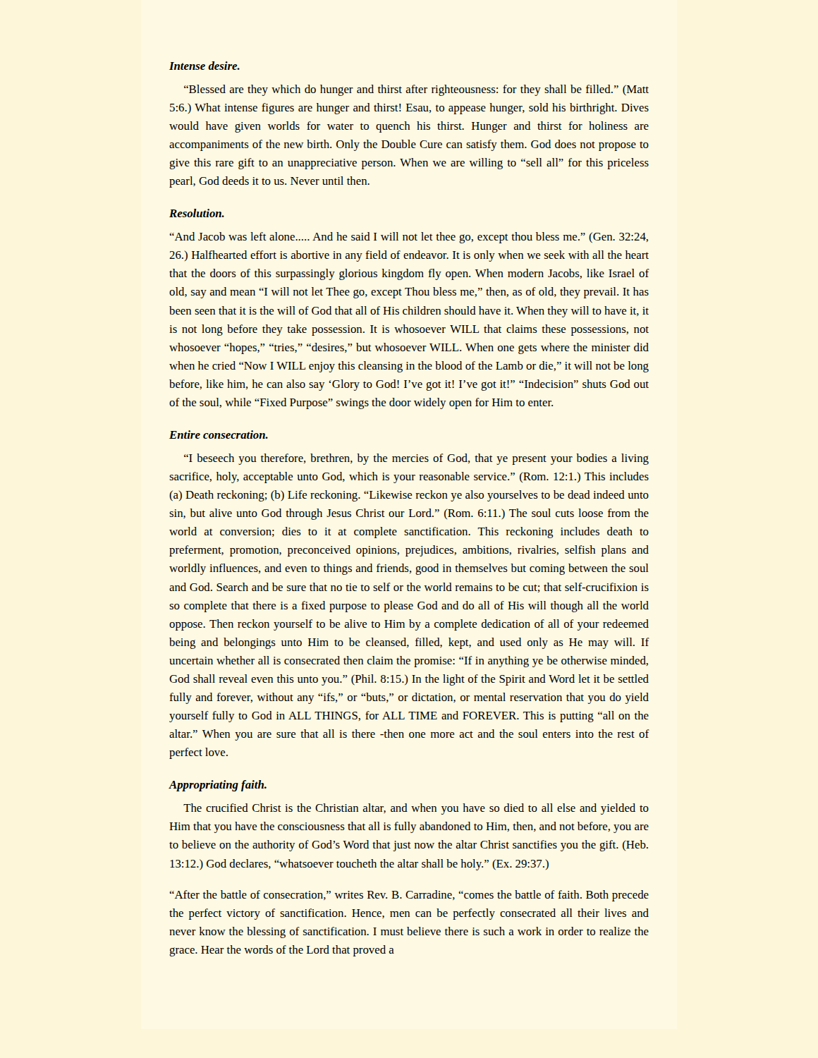Intense desire.
“Blessed are they which do hunger and thirst after righteousness: for they shall be filled.” (Matt 5:6.) What intense figures are hunger and thirst! Esau, to appease hunger, sold his birthright. Dives would have given worlds for water to quench his thirst. Hunger and thirst for holiness are accompaniments of the new birth. Only the Double Cure can satisfy them. God does not propose to give this rare gift to an unappreciative person. When we are willing to “sell all” for this priceless pearl, God deeds it to us. Never until then.
Resolution.
“And Jacob was left alone..... And he said I will not let thee go, except thou bless me.” (Gen. 32:24, 26.) Halfhearted effort is abortive in any field of endeavor. It is only when we seek with all the heart that the doors of this surpassingly glorious kingdom fly open. When modern Jacobs, like Israel of old, say and mean “I will not let Thee go, except Thou bless me,” then, as of old, they prevail. It has been seen that it is the will of God that all of His children should have it. When they will to have it, it is not long before they take possession. It is whosoever WILL that claims these possessions, not whosoever “hopes,” “tries,” “desires,” but whosoever WILL. When one gets where the minister did when he cried “Now I WILL enjoy this cleansing in the blood of the Lamb or die,” it will not be long before, like him, he can also say ‘Glory to God! I’ve got it! I’ve got it!” “Indecision” shuts God out of the soul, while “Fixed Purpose” swings the door widely open for Him to enter.
Entire consecration.
“I beseech you therefore, brethren, by the mercies of God, that ye present your bodies a living sacrifice, holy, acceptable unto God, which is your reasonable service.” (Rom. 12:1.) This includes (a) Death reckoning; (b) Life reckoning. “Likewise reckon ye also yourselves to be dead indeed unto sin, but alive unto God through Jesus Christ our Lord.” (Rom. 6:11.) The soul cuts loose from the world at conversion; dies to it at complete sanctification. This reckoning includes death to preferment, promotion, preconceived opinions, prejudices, ambitions, rivalries, selfish plans and worldly influences, and even to things and friends, good in themselves but coming between the soul and God. Search and be sure that no tie to self or the world remains to be cut; that self-crucifixion is so complete that there is a fixed purpose to please God and do all of His will though all the world oppose. Then reckon yourself to be alive to Him by a complete dedication of all of your redeemed being and belongings unto Him to be cleansed, filled, kept, and used only as He may will. If uncertain whether all is consecrated then claim the promise: “If in anything ye be otherwise minded, God shall reveal even this unto you.” (Phil. 8:15.) In the light of the Spirit and Word let it be settled fully and forever, without any “ifs,” or “buts,” or dictation, or mental reservation that you do yield yourself fully to God in ALL THINGS, for ALL TIME and FOREVER. This is putting “all on the altar.” When you are sure that all is there -then one more act and the soul enters into the rest of perfect love.
Appropriating faith.
The crucified Christ is the Christian altar, and when you have so died to all else and yielded to Him that you have the consciousness that all is fully abandoned to Him, then, and not before, you are to believe on the authority of God’s Word that just now the altar Christ sanctifies you the gift. (Heb. 13:12.) God declares, “whatsoever toucheth the altar shall be holy.” (Ex. 29:37.)
“After the battle of consecration,” writes Rev. B. Carradine, “comes the battle of faith. Both precede the perfect victory of sanctification. Hence, men can be perfectly consecrated all their lives and never know the blessing of sanctification. I must believe there is such a work in order to realize the grace. Hear the words of the Lord that proved a